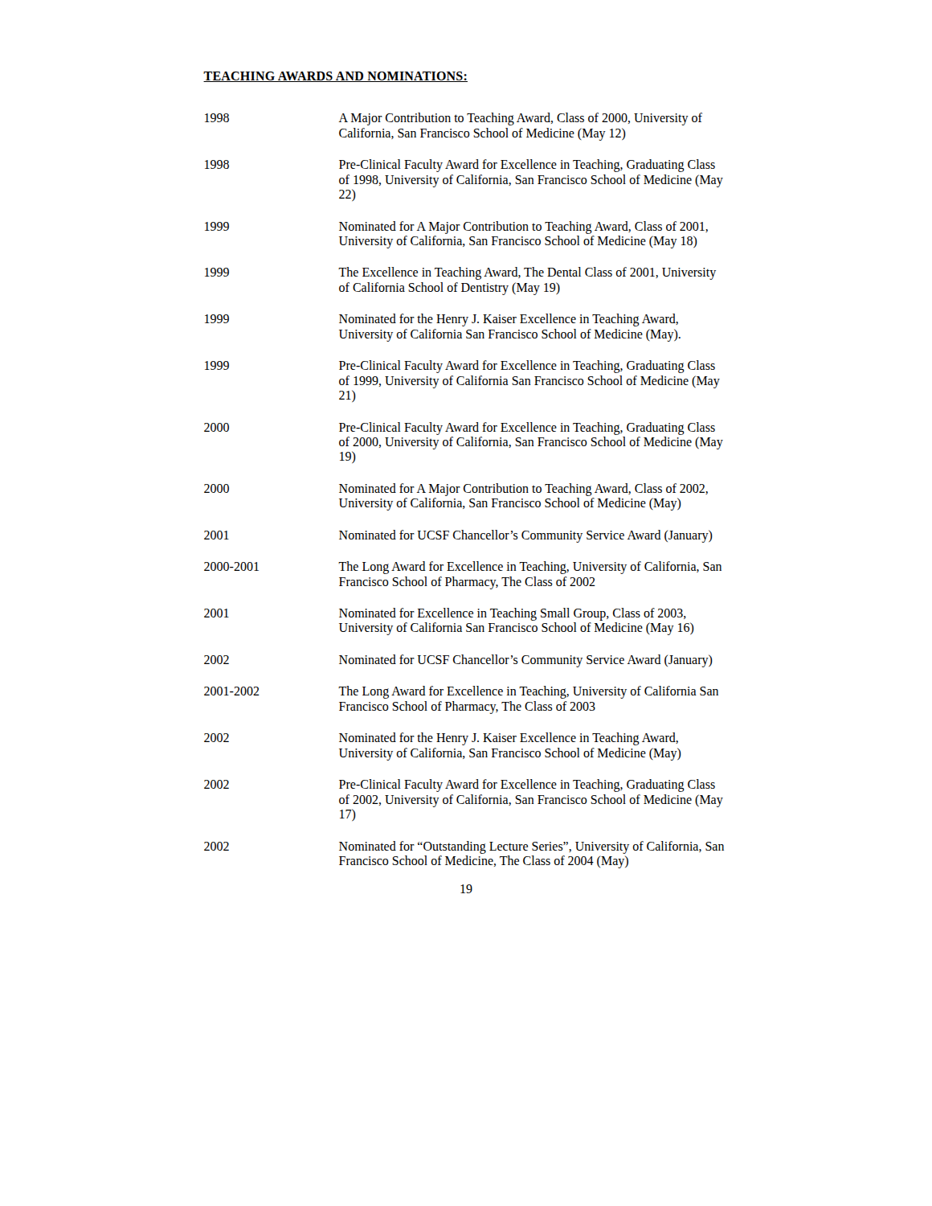TEACHING AWARDS AND NOMINATIONS:
| 1998 | A Major Contribution to Teaching Award, Class of 2000, University of California, San Francisco School of Medicine (May 12) |
| 1998 | Pre-Clinical Faculty Award for Excellence in Teaching, Graduating Class of 1998, University of California, San Francisco School of Medicine (May 22) |
| 1999 | Nominated for A Major Contribution to Teaching Award, Class of 2001, University of California, San Francisco School of Medicine (May 18) |
| 1999 | The Excellence in Teaching Award, The Dental Class of 2001, University of California School of Dentistry (May 19) |
| 1999 | Nominated for the Henry J. Kaiser Excellence in Teaching Award, University of California San Francisco School of Medicine (May). |
| 1999 | Pre-Clinical Faculty Award for Excellence in Teaching, Graduating Class of 1999, University of California San Francisco School of Medicine (May 21) |
| 2000 | Pre-Clinical Faculty Award for Excellence in Teaching, Graduating Class of 2000, University of California, San Francisco School of Medicine (May 19) |
| 2000 | Nominated for A Major Contribution to Teaching Award, Class of 2002, University of California, San Francisco School of Medicine (May) |
| 2001 | Nominated for UCSF Chancellor’s Community Service Award (January) |
| 2000-2001 | The Long Award for Excellence in Teaching, University of California, San Francisco School of Pharmacy, The Class of 2002 |
| 2001 | Nominated for Excellence in Teaching Small Group, Class of 2003, University of California San Francisco School of Medicine (May 16) |
| 2002 | Nominated for UCSF Chancellor’s Community Service Award (January) |
| 2001-2002 | The Long Award for Excellence in Teaching, University of California San Francisco School of Pharmacy, The Class of 2003 |
| 2002 | Nominated for the Henry J. Kaiser Excellence in Teaching Award, University of California, San Francisco School of Medicine (May) |
| 2002 | Pre-Clinical Faculty Award for Excellence in Teaching, Graduating Class of 2002, University of California, San Francisco School of Medicine (May 17) |
| 2002 | Nominated for “Outstanding Lecture Series”, University of California, San Francisco School of Medicine, The Class of 2004 (May) |
19